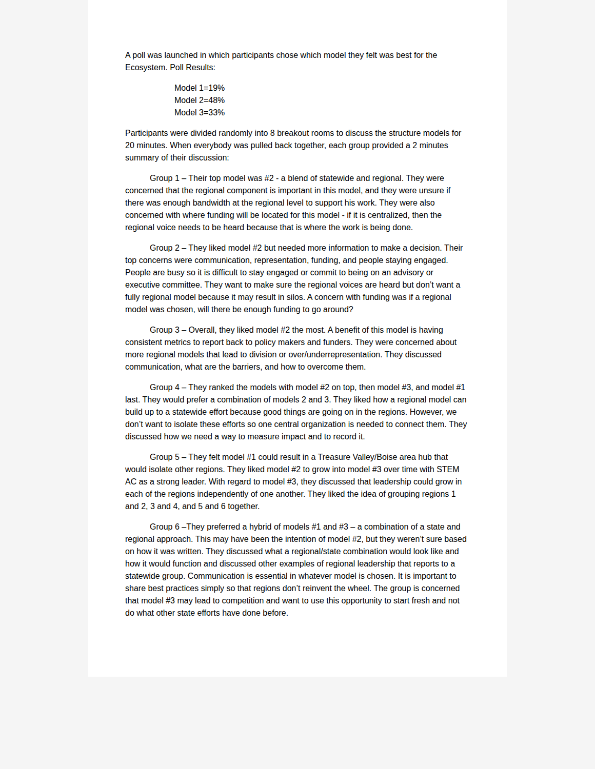A poll was launched in which participants chose which model they felt was best for the Ecosystem. Poll Results:
Model 1=19%
Model 2=48%
Model 3=33%
Participants were divided randomly into 8 breakout rooms to discuss the structure models for 20 minutes. When everybody was pulled back together, each group provided a 2 minutes summary of their discussion:
Group 1 – Their top model was #2 - a blend of statewide and regional. They were concerned that the regional component is important in this model, and they were unsure if there was enough bandwidth at the regional level to support his work. They were also concerned with where funding will be located for this model - if it is centralized, then the regional voice needs to be heard because that is where the work is being done.
Group 2 – They liked model #2 but needed more information to make a decision. Their top concerns were communication, representation, funding, and people staying engaged. People are busy so it is difficult to stay engaged or commit to being on an advisory or executive committee. They want to make sure the regional voices are heard but don’t want a fully regional model because it may result in silos. A concern with funding was if a regional model was chosen, will there be enough funding to go around?
Group 3 – Overall, they liked model #2 the most. A benefit of this model is having consistent metrics to report back to policy makers and funders. They were concerned about more regional models that lead to division or over/underrepresentation. They discussed communication, what are the barriers, and how to overcome them.
Group 4 – They ranked the models with model #2 on top, then model #3, and model #1 last. They would prefer a combination of models 2 and 3. They liked how a regional model can build up to a statewide effort because good things are going on in the regions. However, we don’t want to isolate these efforts so one central organization is needed to connect them. They discussed how we need a way to measure impact and to record it.
Group 5 – They felt model #1 could result in a Treasure Valley/Boise area hub that would isolate other regions. They liked model #2 to grow into model #3 over time with STEM AC as a strong leader. With regard to model #3, they discussed that leadership could grow in each of the regions independently of one another. They liked the idea of grouping regions 1 and 2, 3 and 4, and 5 and 6 together.
Group 6 –They preferred a hybrid of models #1 and #3 – a combination of a state and regional approach. This may have been the intention of model #2, but they weren’t sure based on how it was written. They discussed what a regional/state combination would look like and how it would function and discussed other examples of regional leadership that reports to a statewide group. Communication is essential in whatever model is chosen. It is important to share best practices simply so that regions don’t reinvent the wheel. The group is concerned that model #3 may lead to competition and want to use this opportunity to start fresh and not do what other state efforts have done before.